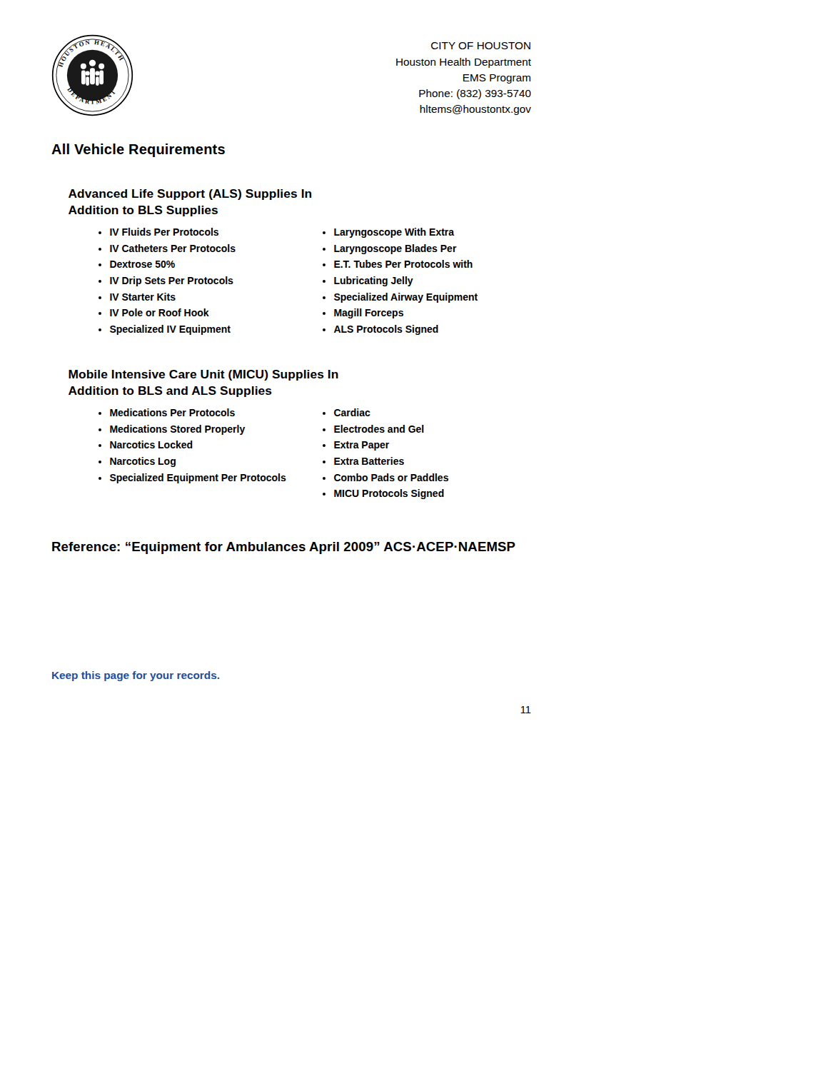HOUSTON HEALTH DEPARTMENT
CITY OF HOUSTON
Houston Health Department
EMS Program
Phone: (832) 393-5740
hltems@houstontx.gov
All Vehicle Requirements
Advanced Life Support (ALS) Supplies In
Addition to BLS Supplies
IV Fluids Per Protocols
IV Catheters Per Protocols
Dextrose 50%
IV Drip Sets Per Protocols
IV Starter Kits
IV Pole or Roof Hook
Specialized IV Equipment
Laryngoscope With Extra
Laryngoscope Blades Per
E.T. Tubes Per Protocols with
Lubricating Jelly
Specialized Airway Equipment
Magill Forceps
ALS Protocols Signed
Mobile Intensive Care Unit (MICU) Supplies In
Addition to BLS and ALS Supplies
Medications Per Protocols
Medications Stored Properly
Narcotics Locked
Narcotics Log
Specialized Equipment Per Protocols
Cardiac
Electrodes and Gel
Extra Paper
Extra Batteries
Combo Pads or Paddles
MICU Protocols Signed
Reference: “Equipment for Ambulances April 2009” ACS·ACEP·NAEMSP
Keep this page for your records.
11